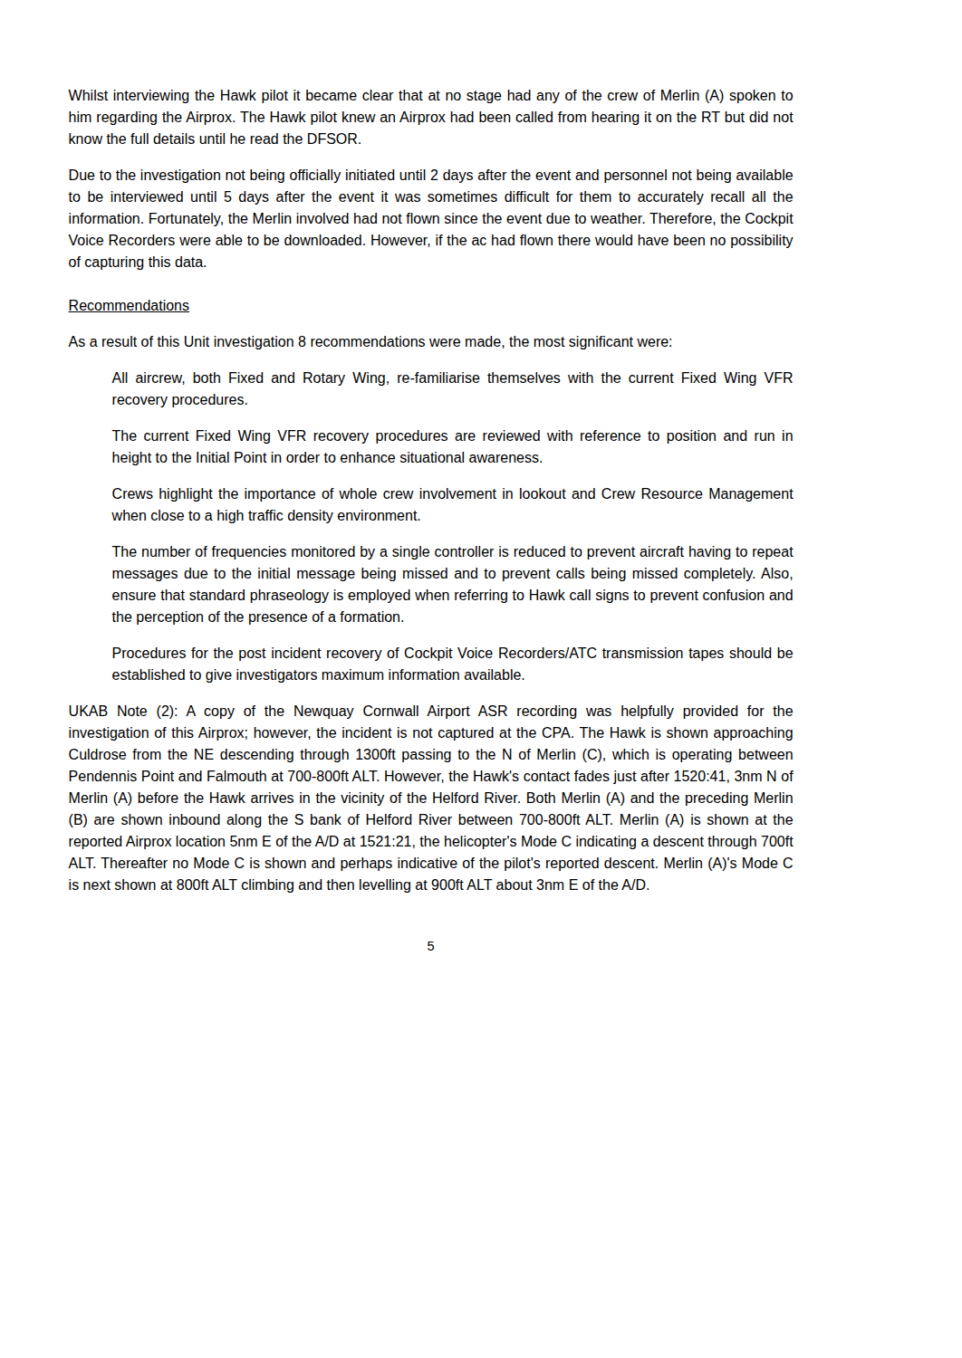Whilst interviewing the Hawk pilot it became clear that at no stage had any of the crew of Merlin (A) spoken to him regarding the Airprox. The Hawk pilot knew an Airprox had been called from hearing it on the RT but did not know the full details until he read the DFSOR.
Due to the investigation not being officially initiated until 2 days after the event and personnel not being available to be interviewed until 5 days after the event it was sometimes difficult for them to accurately recall all the information. Fortunately, the Merlin involved had not flown since the event due to weather. Therefore, the Cockpit Voice Recorders were able to be downloaded. However, if the ac had flown there would have been no possibility of capturing this data.
Recommendations
As a result of this Unit investigation 8 recommendations were made, the most significant were:
All aircrew, both Fixed and Rotary Wing, re-familiarise themselves with the current Fixed Wing VFR recovery procedures.
The current Fixed Wing VFR recovery procedures are reviewed with reference to position and run in height to the Initial Point in order to enhance situational awareness.
Crews highlight the importance of whole crew involvement in lookout and Crew Resource Management when close to a high traffic density environment.
The number of frequencies monitored by a single controller is reduced to prevent aircraft having to repeat messages due to the initial message being missed and to prevent calls being missed completely. Also, ensure that standard phraseology is employed when referring to Hawk call signs to prevent confusion and the perception of the presence of a formation.
Procedures for the post incident recovery of Cockpit Voice Recorders/ATC transmission tapes should be established to give investigators maximum information available.
UKAB Note (2): A copy of the Newquay Cornwall Airport ASR recording was helpfully provided for the investigation of this Airprox; however, the incident is not captured at the CPA. The Hawk is shown approaching Culdrose from the NE descending through 1300ft passing to the N of Merlin (C), which is operating between Pendennis Point and Falmouth at 700-800ft ALT. However, the Hawk's contact fades just after 1520:41, 3nm N of Merlin (A) before the Hawk arrives in the vicinity of the Helford River. Both Merlin (A) and the preceding Merlin (B) are shown inbound along the S bank of Helford River between 700-800ft ALT. Merlin (A) is shown at the reported Airprox location 5nm E of the A/D at 1521:21, the helicopter's Mode C indicating a descent through 700ft ALT. Thereafter no Mode C is shown and perhaps indicative of the pilot's reported descent. Merlin (A)'s Mode C is next shown at 800ft ALT climbing and then levelling at 900ft ALT about 3nm E of the A/D.
5